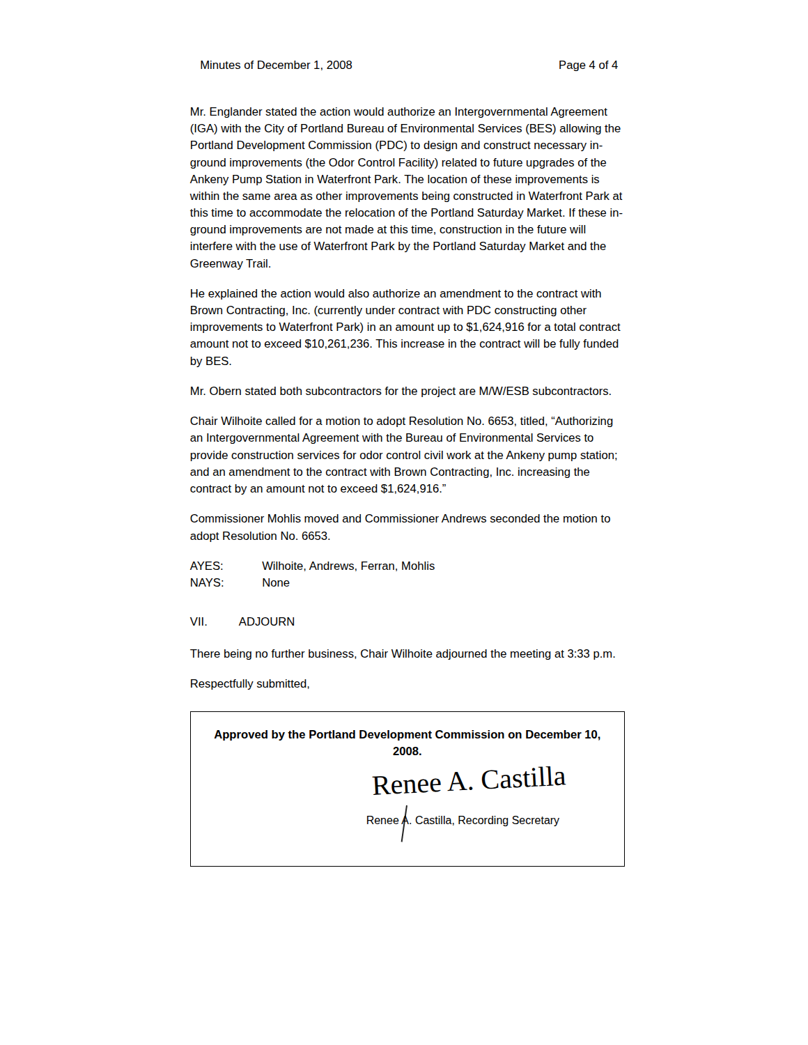Minutes of December 1, 2008 Page 4 of 4
Mr. Englander stated the action would authorize an Intergovernmental Agreement (IGA) with the City of Portland Bureau of Environmental Services (BES) allowing the Portland Development Commission (PDC) to design and construct necessary in-ground improvements (the Odor Control Facility) related to future upgrades of the Ankeny Pump Station in Waterfront Park. The location of these improvements is within the same area as other improvements being constructed in Waterfront Park at this time to accommodate the relocation of the Portland Saturday Market. If these in-ground improvements are not made at this time, construction in the future will interfere with the use of Waterfront Park by the Portland Saturday Market and the Greenway Trail.
He explained the action would also authorize an amendment to the contract with Brown Contracting, Inc. (currently under contract with PDC constructing other improvements to Waterfront Park) in an amount up to $1,624,916 for a total contract amount not to exceed $10,261,236. This increase in the contract will be fully funded by BES.
Mr. Obern stated both subcontractors for the project are M/W/ESB subcontractors.
Chair Wilhoite called for a motion to adopt Resolution No. 6653, titled, “Authorizing an Intergovernmental Agreement with the Bureau of Environmental Services to provide construction services for odor control civil work at the Ankeny pump station; and an amendment to the contract with Brown Contracting, Inc. increasing the contract by an amount not to exceed $1,624,916.”
Commissioner Mohlis moved and Commissioner Andrews seconded the motion to adopt Resolution No. 6653.
AYES: Wilhoite, Andrews, Ferran, Mohlis
NAYS: None
VII. ADJOURN
There being no further business, Chair Wilhoite adjourned the meeting at 3:33 p.m.
Respectfully submitted,
Approved by the Portland Development Commission on December 10, 2008.
Renee A. Castilla
Renee A. Castilla, Recording Secretary